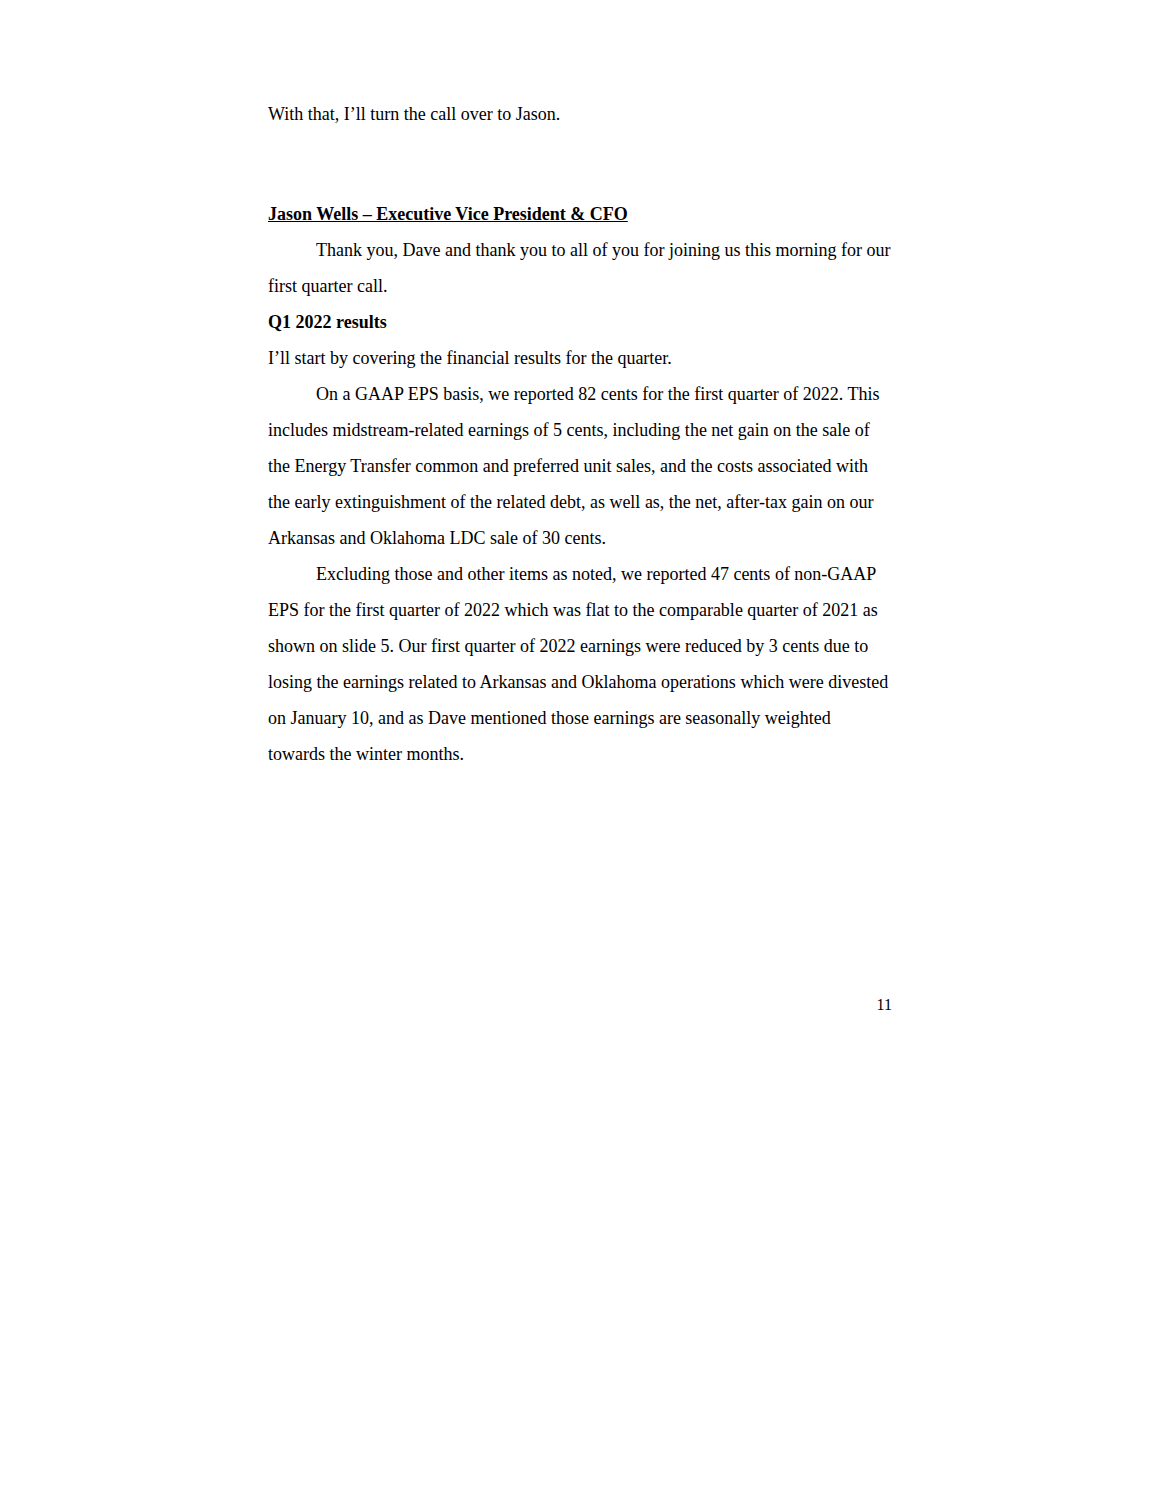With that, I’ll turn the call over to Jason.
Jason Wells – Executive Vice President & CFO
Thank you, Dave and thank you to all of you for joining us this morning for our first quarter call.
Q1 2022 results
I’ll start by covering the financial results for the quarter.
On a GAAP EPS basis, we reported 82 cents for the first quarter of 2022. This includes midstream-related earnings of 5 cents, including the net gain on the sale of the Energy Transfer common and preferred unit sales, and the costs associated with the early extinguishment of the related debt, as well as, the net, after-tax gain on our Arkansas and Oklahoma LDC sale of 30 cents.
Excluding those and other items as noted, we reported 47 cents of non-GAAP EPS for the first quarter of 2022 which was flat to the comparable quarter of 2021 as shown on slide 5. Our first quarter of 2022 earnings were reduced by 3 cents due to losing the earnings related to Arkansas and Oklahoma operations which were divested on January 10, and as Dave mentioned those earnings are seasonally weighted towards the winter months.
11